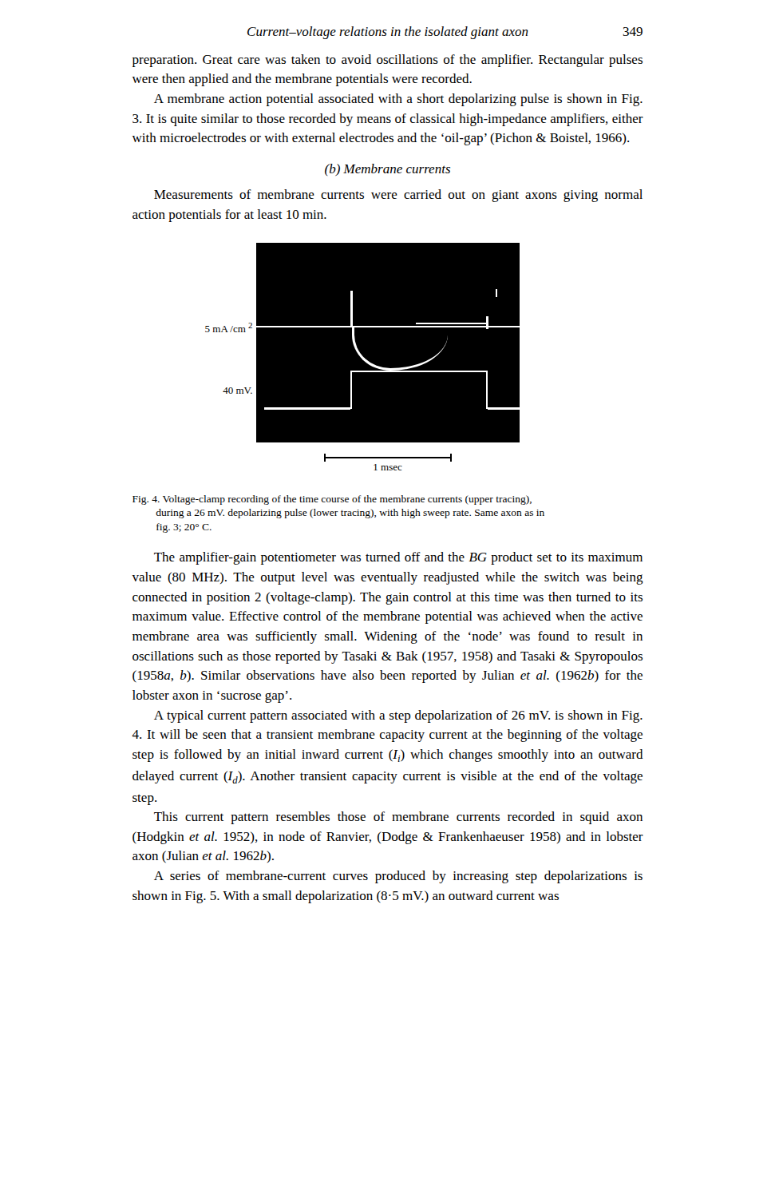Current–voltage relations in the isolated giant axon349
preparation. Great care was taken to avoid oscillations of the amplifier. Rectangular pulses were then applied and the membrane potentials were recorded.
A membrane action potential associated with a short depolarizing pulse is shown in Fig. 3. It is quite similar to those recorded by means of classical high-impedance amplifiers, either with microelectrodes or with external electrodes and the ‘oil-gap’ (Pichon & Boistel, 1966).
(b) Membrane currents
Measurements of membrane currents were carried out on giant axons giving normal action potentials for at least 10 min.
5 mA /cm 2
40 mV.
1 msec
Fig. 4. Voltage-clamp recording of the time course of the membrane currents (upper tracing), during a 26 mV. depolarizing pulse (lower tracing), with high sweep rate. Same axon as in fig. 3; 20° C.
The amplifier-gain potentiometer was turned off and the BG product set to its maximum value (80 MHz). The output level was eventually readjusted while the switch was being connected in position 2 (voltage-clamp). The gain control at this time was then turned to its maximum value. Effective control of the membrane potential was achieved when the active membrane area was sufficiently small. Widening of the ‘node’ was found to result in oscillations such as those reported by Tasaki & Bak (1957, 1958) and Tasaki & Spyropoulos (1958a, b). Similar observations have also been reported by Julian et al. (1962b) for the lobster axon in ‘sucrose gap’.
A typical current pattern associated with a step depolarization of 26 mV. is shown in Fig. 4. It will be seen that a transient membrane capacity current at the beginning of the voltage step is followed by an initial inward current (Ii) which changes smoothly into an outward delayed current (Id). Another transient capacity current is visible at the end of the voltage step.
This current pattern resembles those of membrane currents recorded in squid axon (Hodgkin et al. 1952), in node of Ranvier, (Dodge & Frankenhaeuser 1958) and in lobster axon (Julian et al. 1962b).
A series of membrane-current curves produced by increasing step depolarizations is shown in Fig. 5. With a small depolarization (8·5 mV.) an outward current was